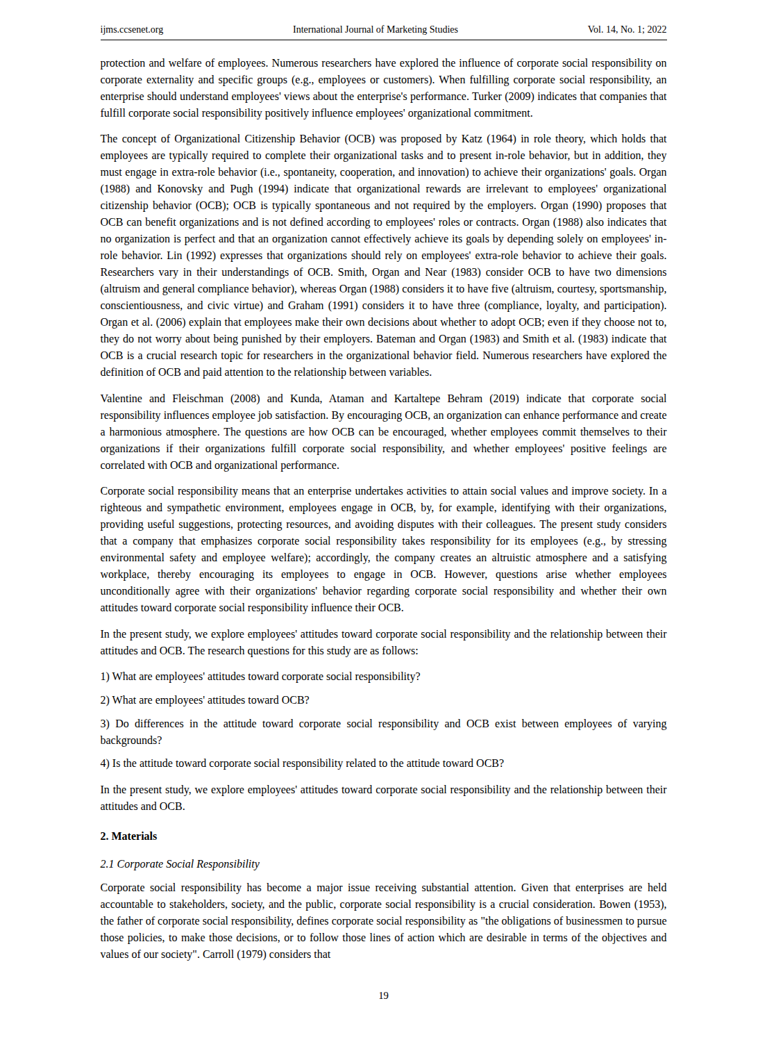ijms.ccsenet.org International Journal of Marketing Studies Vol. 14, No. 1; 2022
protection and welfare of employees. Numerous researchers have explored the influence of corporate social responsibility on corporate externality and specific groups (e.g., employees or customers). When fulfilling corporate social responsibility, an enterprise should understand employees' views about the enterprise's performance. Turker (2009) indicates that companies that fulfill corporate social responsibility positively influence employees' organizational commitment.
The concept of Organizational Citizenship Behavior (OCB) was proposed by Katz (1964) in role theory, which holds that employees are typically required to complete their organizational tasks and to present in-role behavior, but in addition, they must engage in extra-role behavior (i.e., spontaneity, cooperation, and innovation) to achieve their organizations' goals. Organ (1988) and Konovsky and Pugh (1994) indicate that organizational rewards are irrelevant to employees' organizational citizenship behavior (OCB); OCB is typically spontaneous and not required by the employers. Organ (1990) proposes that OCB can benefit organizations and is not defined according to employees' roles or contracts. Organ (1988) also indicates that no organization is perfect and that an organization cannot effectively achieve its goals by depending solely on employees' in-role behavior. Lin (1992) expresses that organizations should rely on employees' extra-role behavior to achieve their goals. Researchers vary in their understandings of OCB. Smith, Organ and Near (1983) consider OCB to have two dimensions (altruism and general compliance behavior), whereas Organ (1988) considers it to have five (altruism, courtesy, sportsmanship, conscientiousness, and civic virtue) and Graham (1991) considers it to have three (compliance, loyalty, and participation). Organ et al. (2006) explain that employees make their own decisions about whether to adopt OCB; even if they choose not to, they do not worry about being punished by their employers. Bateman and Organ (1983) and Smith et al. (1983) indicate that OCB is a crucial research topic for researchers in the organizational behavior field. Numerous researchers have explored the definition of OCB and paid attention to the relationship between variables.
Valentine and Fleischman (2008) and Kunda, Ataman and Kartaltepe Behram (2019) indicate that corporate social responsibility influences employee job satisfaction. By encouraging OCB, an organization can enhance performance and create a harmonious atmosphere. The questions are how OCB can be encouraged, whether employees commit themselves to their organizations if their organizations fulfill corporate social responsibility, and whether employees' positive feelings are correlated with OCB and organizational performance.
Corporate social responsibility means that an enterprise undertakes activities to attain social values and improve society. In a righteous and sympathetic environment, employees engage in OCB, by, for example, identifying with their organizations, providing useful suggestions, protecting resources, and avoiding disputes with their colleagues. The present study considers that a company that emphasizes corporate social responsibility takes responsibility for its employees (e.g., by stressing environmental safety and employee welfare); accordingly, the company creates an altruistic atmosphere and a satisfying workplace, thereby encouraging its employees to engage in OCB. However, questions arise whether employees unconditionally agree with their organizations' behavior regarding corporate social responsibility and whether their own attitudes toward corporate social responsibility influence their OCB.
In the present study, we explore employees' attitudes toward corporate social responsibility and the relationship between their attitudes and OCB. The research questions for this study are as follows:
1) What are employees' attitudes toward corporate social responsibility?
2) What are employees' attitudes toward OCB?
3) Do differences in the attitude toward corporate social responsibility and OCB exist between employees of varying backgrounds?
4) Is the attitude toward corporate social responsibility related to the attitude toward OCB?
In the present study, we explore employees' attitudes toward corporate social responsibility and the relationship between their attitudes and OCB.
2. Materials
2.1 Corporate Social Responsibility
Corporate social responsibility has become a major issue receiving substantial attention. Given that enterprises are held accountable to stakeholders, society, and the public, corporate social responsibility is a crucial consideration. Bowen (1953), the father of corporate social responsibility, defines corporate social responsibility as "the obligations of businessmen to pursue those policies, to make those decisions, or to follow those lines of action which are desirable in terms of the objectives and values of our society". Carroll (1979) considers that
19